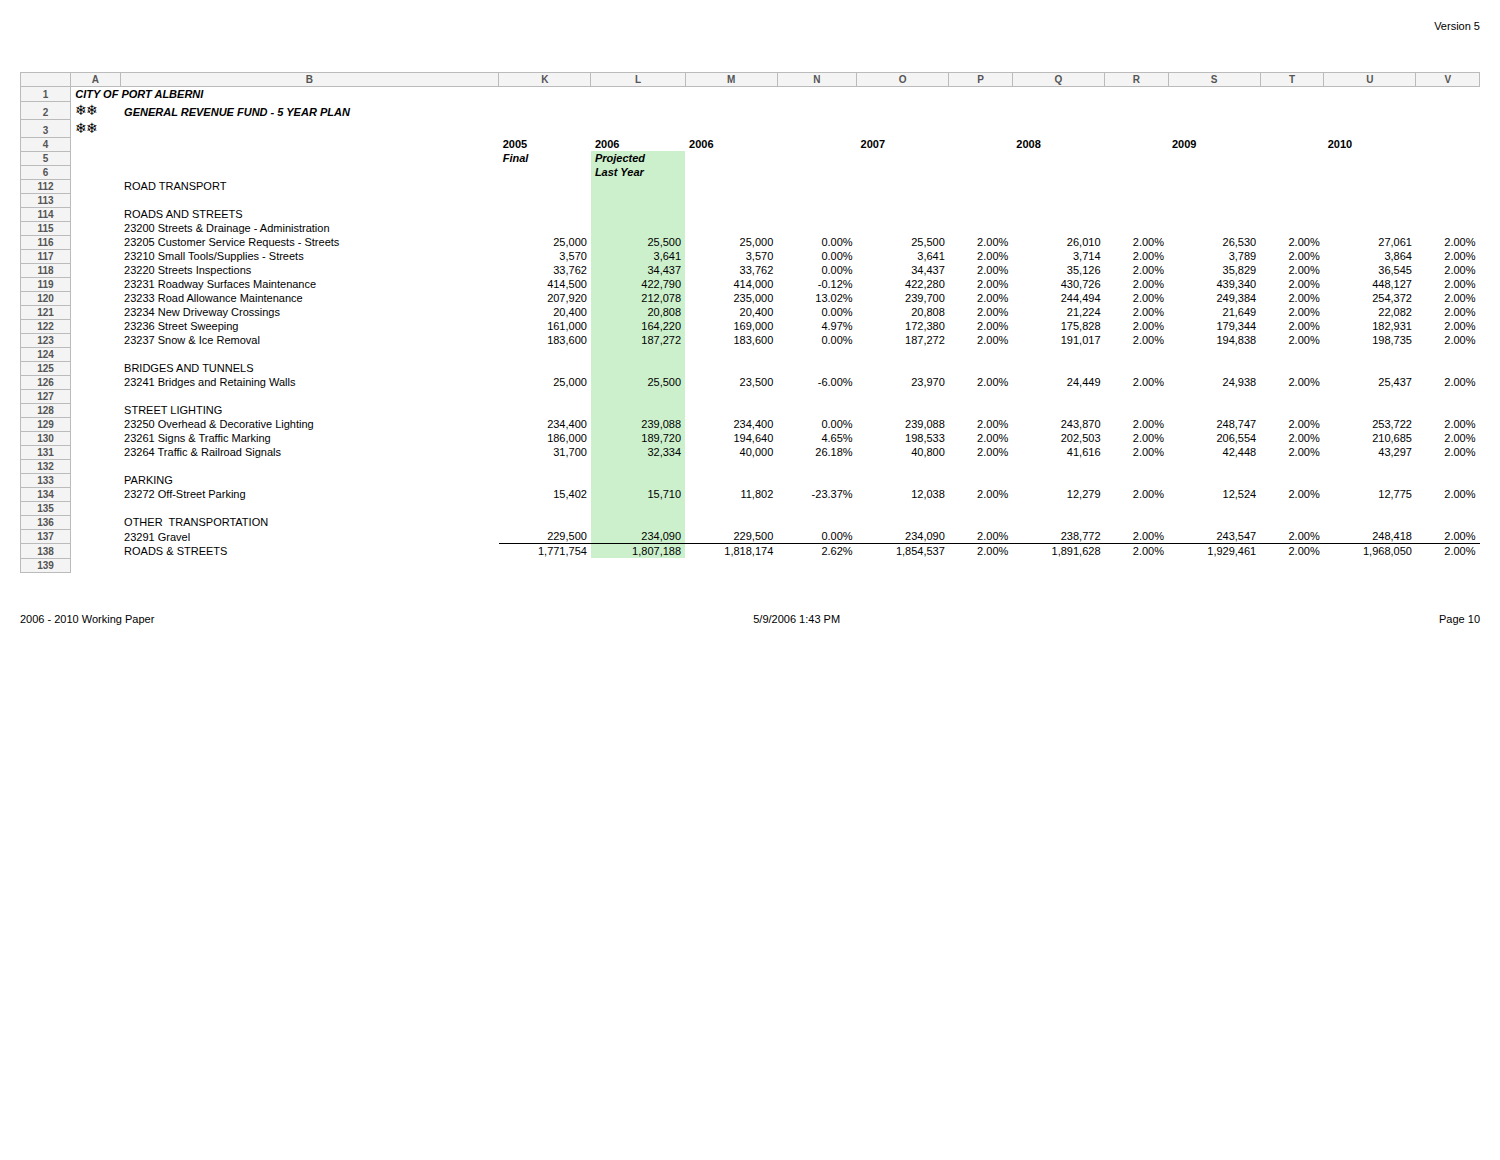Version 5
| | A | B | K | L | M | N | O | P | Q | R | S | T | U | V |
| 1 | CITY OF PORT ALBERNI | |
| 2 | ❄❄ | GENERAL REVENUE FUND - 5 YEAR PLAN | |
| 3 | ❄❄ | | |
| 4 | | | 2005 | 2006 | 2006 | | 2007 | | 2008 | | 2009 | | 2010 | |
| 5 | | | Final | Projected | |
| 6 | | | | Last Year | |
| 112 | | ROAD TRANSPORT | | | |
| 113 | | | | | |
| 114 | | ROADS AND STREETS | | | |
| 115 | | 23200 Streets & Drainage - Administration | | | |
| 116 | | 23205 Customer Service Requests - Streets | 25,000 | 25,500 | 25,000 | 0.00% | 25,500 | 2.00% | 26,010 | 2.00% | 26,530 | 2.00% | 27,061 | 2.00% |
| 117 | | 23210 Small Tools/Supplies - Streets | 3,570 | 3,641 | 3,570 | 0.00% | 3,641 | 2.00% | 3,714 | 2.00% | 3,789 | 2.00% | 3,864 | 2.00% |
| 118 | | 23220 Streets Inspections | 33,762 | 34,437 | 33,762 | 0.00% | 34,437 | 2.00% | 35,126 | 2.00% | 35,829 | 2.00% | 36,545 | 2.00% |
| 119 | | 23231 Roadway Surfaces Maintenance | 414,500 | 422,790 | 414,000 | -0.12% | 422,280 | 2.00% | 430,726 | 2.00% | 439,340 | 2.00% | 448,127 | 2.00% |
| 120 | | 23233 Road Allowance Maintenance | 207,920 | 212,078 | 235,000 | 13.02% | 239,700 | 2.00% | 244,494 | 2.00% | 249,384 | 2.00% | 254,372 | 2.00% |
| 121 | | 23234 New Driveway Crossings | 20,400 | 20,808 | 20,400 | 0.00% | 20,808 | 2.00% | 21,224 | 2.00% | 21,649 | 2.00% | 22,082 | 2.00% |
| 122 | | 23236 Street Sweeping | 161,000 | 164,220 | 169,000 | 4.97% | 172,380 | 2.00% | 175,828 | 2.00% | 179,344 | 2.00% | 182,931 | 2.00% |
| 123 | | 23237 Snow & Ice Removal | 183,600 | 187,272 | 183,600 | 0.00% | 187,272 | 2.00% | 191,017 | 2.00% | 194,838 | 2.00% | 198,735 | 2.00% |
| 124 | | | | | |
| 125 | | BRIDGES AND TUNNELS | | | |
| 126 | | 23241 Bridges and Retaining Walls | 25,000 | 25,500 | 23,500 | -6.00% | 23,970 | 2.00% | 24,449 | 2.00% | 24,938 | 2.00% | 25,437 | 2.00% |
| 127 | | | | | |
| 128 | | STREET LIGHTING | | | |
| 129 | | 23250 Overhead & Decorative Lighting | 234,400 | 239,088 | 234,400 | 0.00% | 239,088 | 2.00% | 243,870 | 2.00% | 248,747 | 2.00% | 253,722 | 2.00% |
| 130 | | 23261 Signs & Traffic Marking | 186,000 | 189,720 | 194,640 | 4.65% | 198,533 | 2.00% | 202,503 | 2.00% | 206,554 | 2.00% | 210,685 | 2.00% |
| 131 | | 23264 Traffic & Railroad Signals | 31,700 | 32,334 | 40,000 | 26.18% | 40,800 | 2.00% | 41,616 | 2.00% | 42,448 | 2.00% | 43,297 | 2.00% |
| 132 | | | | | |
| 133 | | PARKING | | | |
| 134 | | 23272 Off-Street Parking | 15,402 | 15,710 | 11,802 | -23.37% | 12,038 | 2.00% | 12,279 | 2.00% | 12,524 | 2.00% | 12,775 | 2.00% |
| 135 | | | | | |
| 136 | | OTHER TRANSPORTATION | | | |
| 137 | | 23291 Gravel | 229,500 | 234,090 | 229,500 | 0.00% | 234,090 | 2.00% | 238,772 | 2.00% | 243,547 | 2.00% | 248,418 | 2.00% |
| 138 | | ROADS & STREETS | 1,771,754 | 1,807,188 | 1,818,174 | 2.62% | 1,854,537 | 2.00% | 1,891,628 | 2.00% | 1,929,461 | 2.00% | 1,968,050 | 2.00% |
| 139 | | | | | |
2006 - 2010 Working Paper
5/9/2006 1:43 PM
Page 10